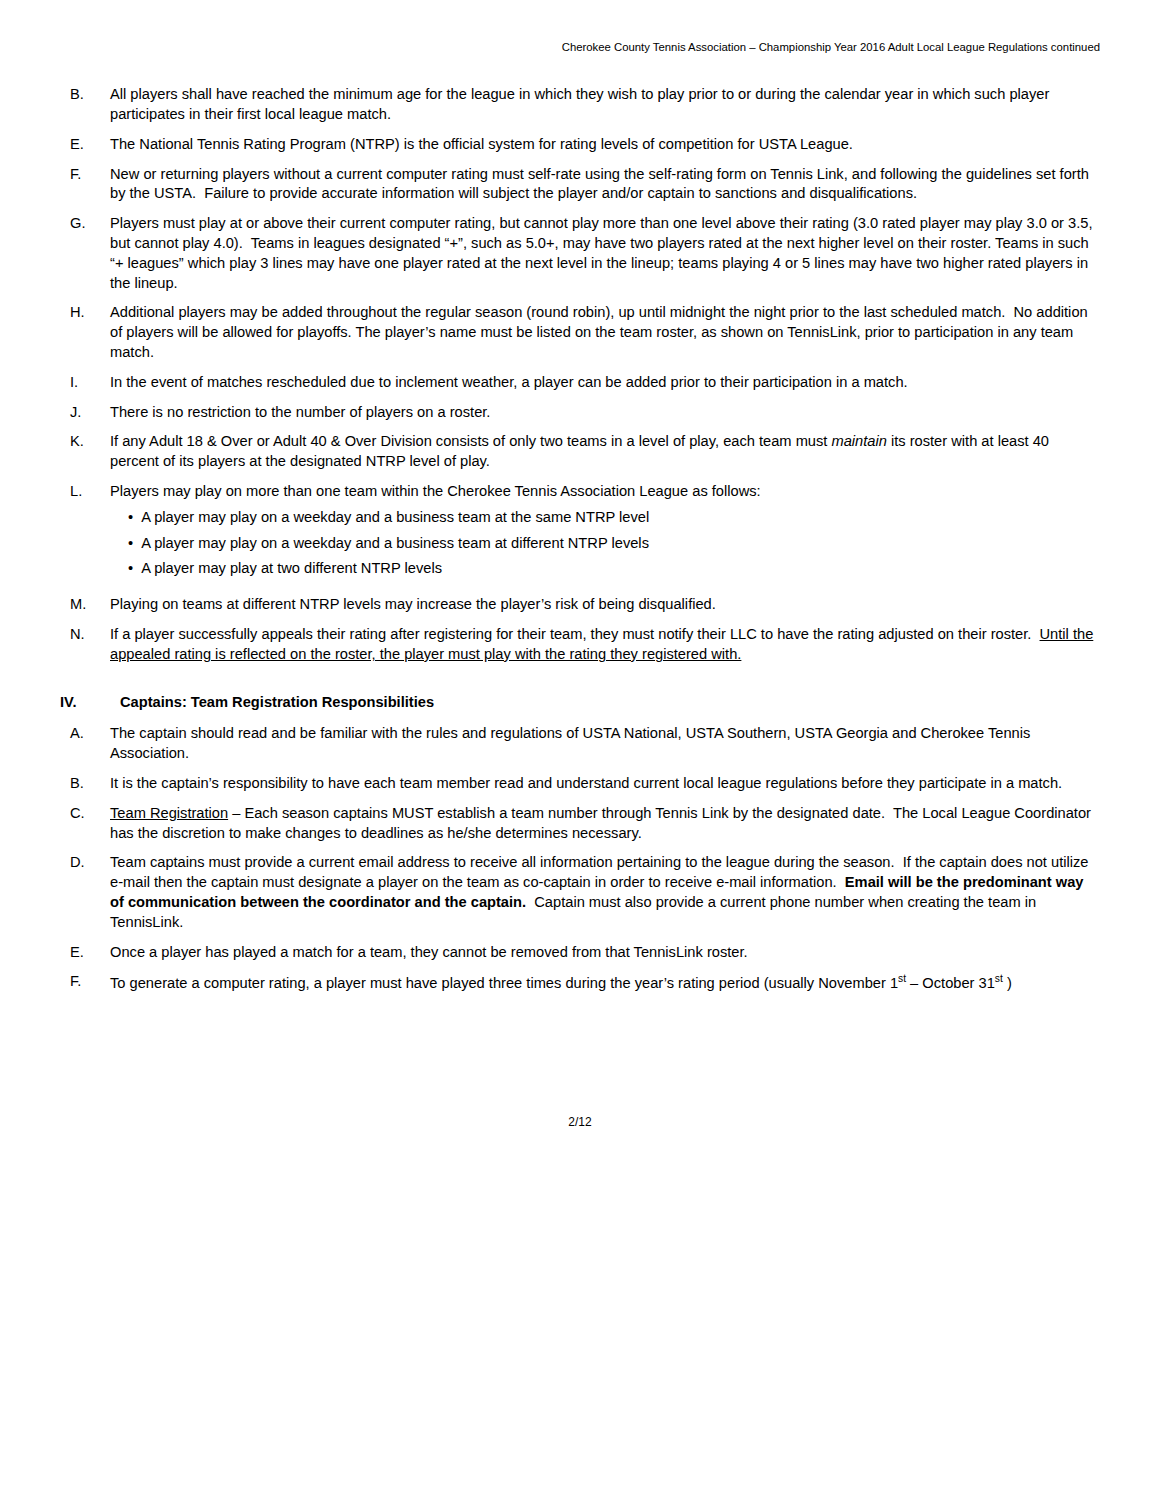Cherokee County Tennis Association – Championship Year 2016 Adult Local League Regulations continued
B. All players shall have reached the minimum age for the league in which they wish to play prior to or during the calendar year in which such player participates in their first local league match.
E. The National Tennis Rating Program (NTRP) is the official system for rating levels of competition for USTA League.
F. New or returning players without a current computer rating must self-rate using the self-rating form on Tennis Link, and following the guidelines set forth by the USTA. Failure to provide accurate information will subject the player and/or captain to sanctions and disqualifications.
G. Players must play at or above their current computer rating, but cannot play more than one level above their rating (3.0 rated player may play 3.0 or 3.5, but cannot play 4.0). Teams in leagues designated “+”, such as 5.0+, may have two players rated at the next higher level on their roster. Teams in such “+ leagues” which play 3 lines may have one player rated at the next level in the lineup; teams playing 4 or 5 lines may have two higher rated players in the lineup.
H. Additional players may be added throughout the regular season (round robin), up until midnight the night prior to the last scheduled match. No addition of players will be allowed for playoffs. The player’s name must be listed on the team roster, as shown on TennisLink, prior to participation in any team match.
I. In the event of matches rescheduled due to inclement weather, a player can be added prior to their participation in a match.
J. There is no restriction to the number of players on a roster.
K. If any Adult 18 & Over or Adult 40 & Over Division consists of only two teams in a level of play, each team must maintain its roster with at least 40 percent of its players at the designated NTRP level of play.
L. Players may play on more than one team within the Cherokee Tennis Association League as follows:
A player may play on a weekday and a business team at the same NTRP level
A player may play on a weekday and a business team at different NTRP levels
A player may play at two different NTRP levels
M. Playing on teams at different NTRP levels may increase the player’s risk of being disqualified.
N. If a player successfully appeals their rating after registering for their team, they must notify their LLC to have the rating adjusted on their roster. Until the appealed rating is reflected on the roster, the player must play with the rating they registered with.
IV. Captains: Team Registration Responsibilities
A. The captain should read and be familiar with the rules and regulations of USTA National, USTA Southern, USTA Georgia and Cherokee Tennis Association.
B. It is the captain’s responsibility to have each team member read and understand current local league regulations before they participate in a match.
C. Team Registration – Each season captains MUST establish a team number through Tennis Link by the designated date. The Local League Coordinator has the discretion to make changes to deadlines as he/she determines necessary.
D. Team captains must provide a current email address to receive all information pertaining to the league during the season. If the captain does not utilize e-mail then the captain must designate a player on the team as co-captain in order to receive e-mail information. Email will be the predominant way of communication between the coordinator and the captain. Captain must also provide a current phone number when creating the team in TennisLink.
E. Once a player has played a match for a team, they cannot be removed from that TennisLink roster.
F. To generate a computer rating, a player must have played three times during the year’s rating period (usually November 1st – October 31st )
2/12